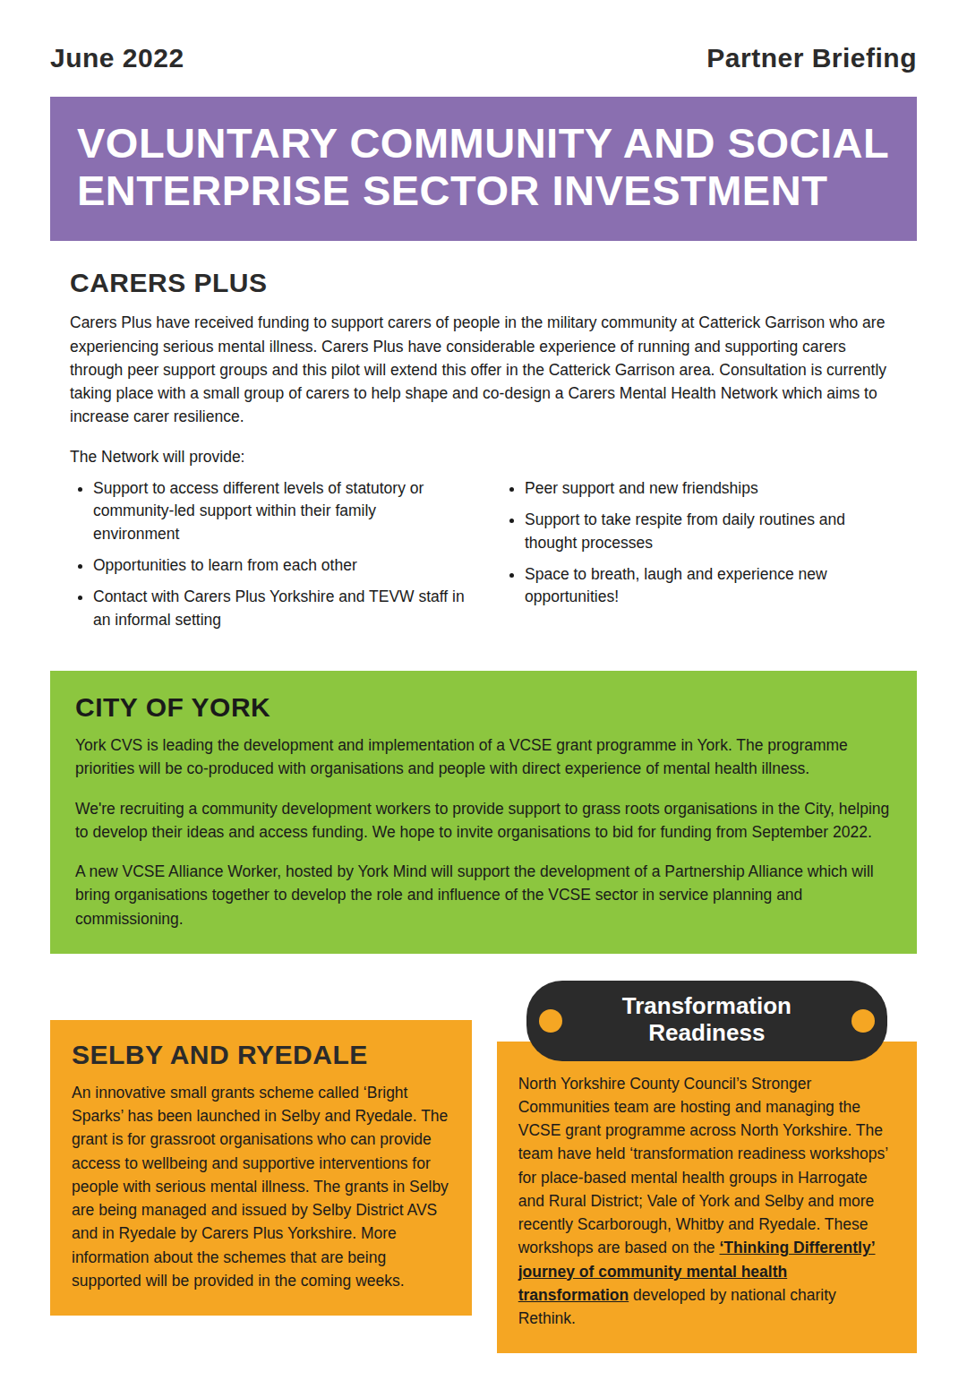June 2022
Partner Briefing
Voluntary Community and Social Enterprise Sector Investment
Carers Plus
Carers Plus have received funding to support carers of people in the military community at Catterick Garrison who are experiencing serious mental illness. Carers Plus have considerable experience of running and supporting carers through peer support groups and this pilot will extend this offer in the Catterick Garrison area. Consultation is currently taking place with a small group of carers to help shape and co-design a Carers Mental Health Network which aims to increase carer resilience.
The Network will provide:
Support to access different levels of statutory or community-led support within their family environment
Opportunities to learn from each other
Contact with Carers Plus Yorkshire and TEVW staff in an informal setting
Peer support and new friendships
Support to take respite from daily routines and thought processes
Space to breath, laugh and experience new opportunities!
City of York
York CVS is leading the development and implementation of a VCSE grant programme in York. The programme priorities will be co-produced with organisations and people with direct experience of mental health illness.
We're recruiting a community development workers to provide support to grass roots organisations in the City, helping to develop their ideas and access funding. We hope to invite organisations to bid for funding from September 2022.
A new VCSE Alliance Worker, hosted by York Mind will support the development of a Partnership Alliance which will bring organisations together to develop the role and influence of the VCSE sector in service planning and commissioning.
Selby and Ryedale
An innovative small grants scheme called ‘Bright Sparks’ has been launched in Selby and Ryedale. The grant is for grassroot organisations who can provide access to wellbeing and supportive interventions for people with serious mental illness. The grants in Selby are being managed and issued by Selby District AVS and in Ryedale by Carers Plus Yorkshire. More information about the schemes that are being supported will be provided in the coming weeks.
Transformation Readiness
North Yorkshire County Council’s Stronger Communities team are hosting and managing the VCSE grant programme across North Yorkshire. The team have held ‘transformation readiness workshops’ for place-based mental health groups in Harrogate and Rural District; Vale of York and Selby and more recently Scarborough, Whitby and Ryedale. These workshops are based on the ‘Thinking Differently’ journey of community mental health transformation developed by national charity Rethink.